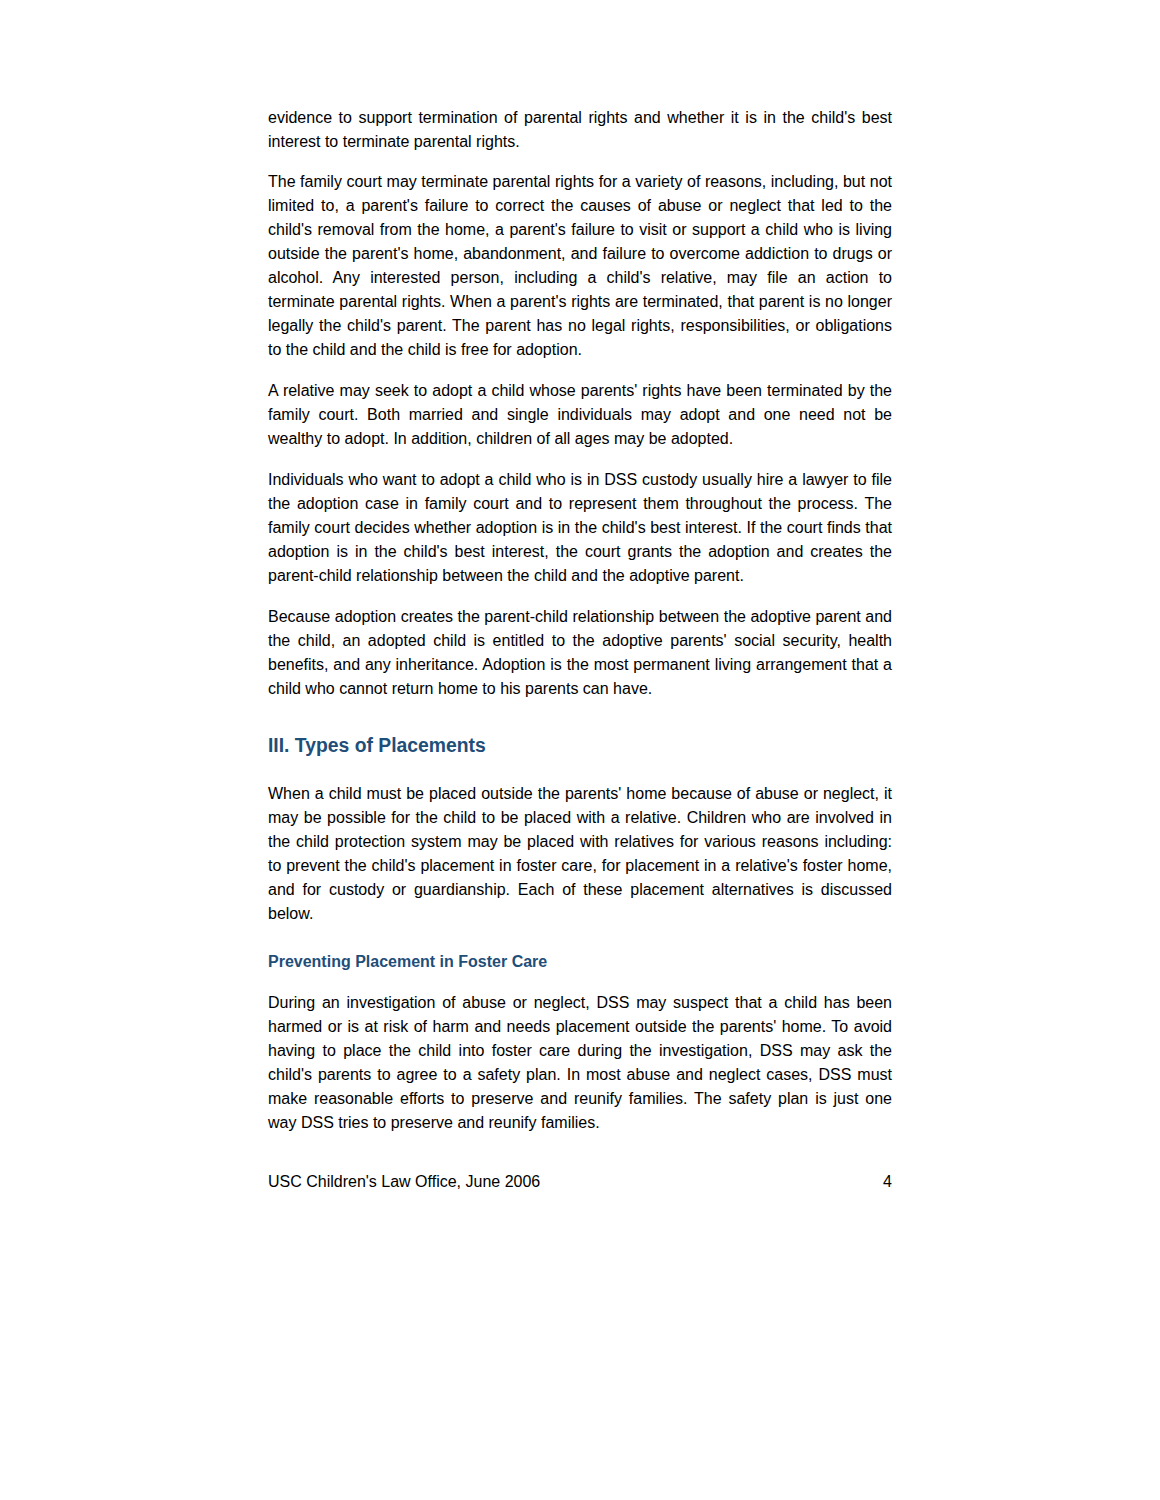evidence to support termination of parental rights and whether it is in the child's best interest to terminate parental rights.
The family court may terminate parental rights for a variety of reasons, including, but not limited to, a parent's failure to correct the causes of abuse or neglect that led to the child's removal from the home, a parent's failure to visit or support a child who is living outside the parent's home, abandonment, and failure to overcome addiction to drugs or alcohol. Any interested person, including a child's relative, may file an action to terminate parental rights. When a parent's rights are terminated, that parent is no longer legally the child's parent. The parent has no legal rights, responsibilities, or obligations to the child and the child is free for adoption.
A relative may seek to adopt a child whose parents' rights have been terminated by the family court. Both married and single individuals may adopt and one need not be wealthy to adopt. In addition, children of all ages may be adopted.
Individuals who want to adopt a child who is in DSS custody usually hire a lawyer to file the adoption case in family court and to represent them throughout the process. The family court decides whether adoption is in the child's best interest. If the court finds that adoption is in the child's best interest, the court grants the adoption and creates the parent-child relationship between the child and the adoptive parent.
Because adoption creates the parent-child relationship between the adoptive parent and the child, an adopted child is entitled to the adoptive parents' social security, health benefits, and any inheritance. Adoption is the most permanent living arrangement that a child who cannot return home to his parents can have.
III. Types of Placements
When a child must be placed outside the parents' home because of abuse or neglect, it may be possible for the child to be placed with a relative. Children who are involved in the child protection system may be placed with relatives for various reasons including: to prevent the child's placement in foster care, for placement in a relative's foster home, and for custody or guardianship. Each of these placement alternatives is discussed below.
Preventing Placement in Foster Care
During an investigation of abuse or neglect, DSS may suspect that a child has been harmed or is at risk of harm and needs placement outside the parents' home. To avoid having to place the child into foster care during the investigation, DSS may ask the child's parents to agree to a safety plan. In most abuse and neglect cases, DSS must make reasonable efforts to preserve and reunify families. The safety plan is just one way DSS tries to preserve and reunify families.
USC Children's Law Office, June 2006 4